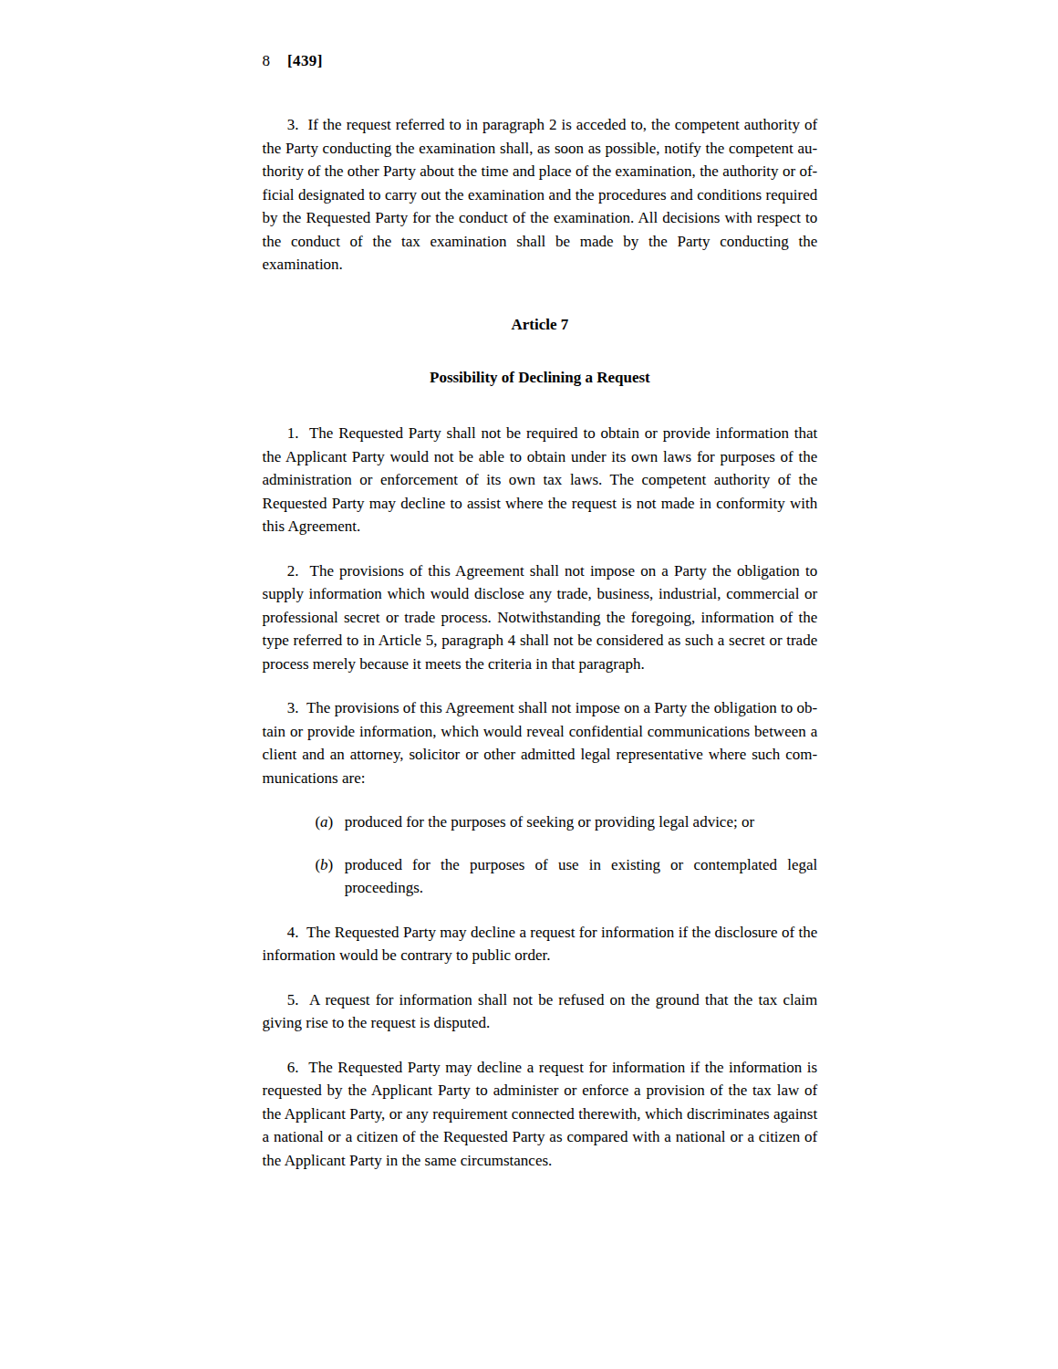8[439]
3. If the request referred to in paragraph 2 is acceded to, the competent authority of the Party conducting the examination shall, as soon as possible, notify the competent authority of the other Party about the time and place of the examination, the authority or official designated to carry out the examination and the procedures and conditions required by the Requested Party for the conduct of the examination. All decisions with respect to the conduct of the tax examination shall be made by the Party conducting the examination.
Article 7
Possibility of Declining a Request
1. The Requested Party shall not be required to obtain or provide information that the Applicant Party would not be able to obtain under its own laws for purposes of the administration or enforcement of its own tax laws. The competent authority of the Requested Party may decline to assist where the request is not made in conformity with this Agreement.
2. The provisions of this Agreement shall not impose on a Party the obligation to supply information which would disclose any trade, business, industrial, commercial or professional secret or trade process. Notwithstanding the foregoing, information of the type referred to in Article 5, paragraph 4 shall not be considered as such a secret or trade process merely because it meets the criteria in that paragraph.
3. The provisions of this Agreement shall not impose on a Party the obligation to obtain or provide information, which would reveal confidential communications between a client and an attorney, solicitor or other admitted legal representative where such communications are:
(a) produced for the purposes of seeking or providing legal advice; or
(b) produced for the purposes of use in existing or contemplated legal proceedings.
4. The Requested Party may decline a request for information if the disclosure of the information would be contrary to public order.
5. A request for information shall not be refused on the ground that the tax claim giving rise to the request is disputed.
6. The Requested Party may decline a request for information if the information is requested by the Applicant Party to administer or enforce a provision of the tax law of the Applicant Party, or any requirement connected therewith, which discriminates against a national or a citizen of the Requested Party as compared with a national or a citizen of the Applicant Party in the same circumstances.